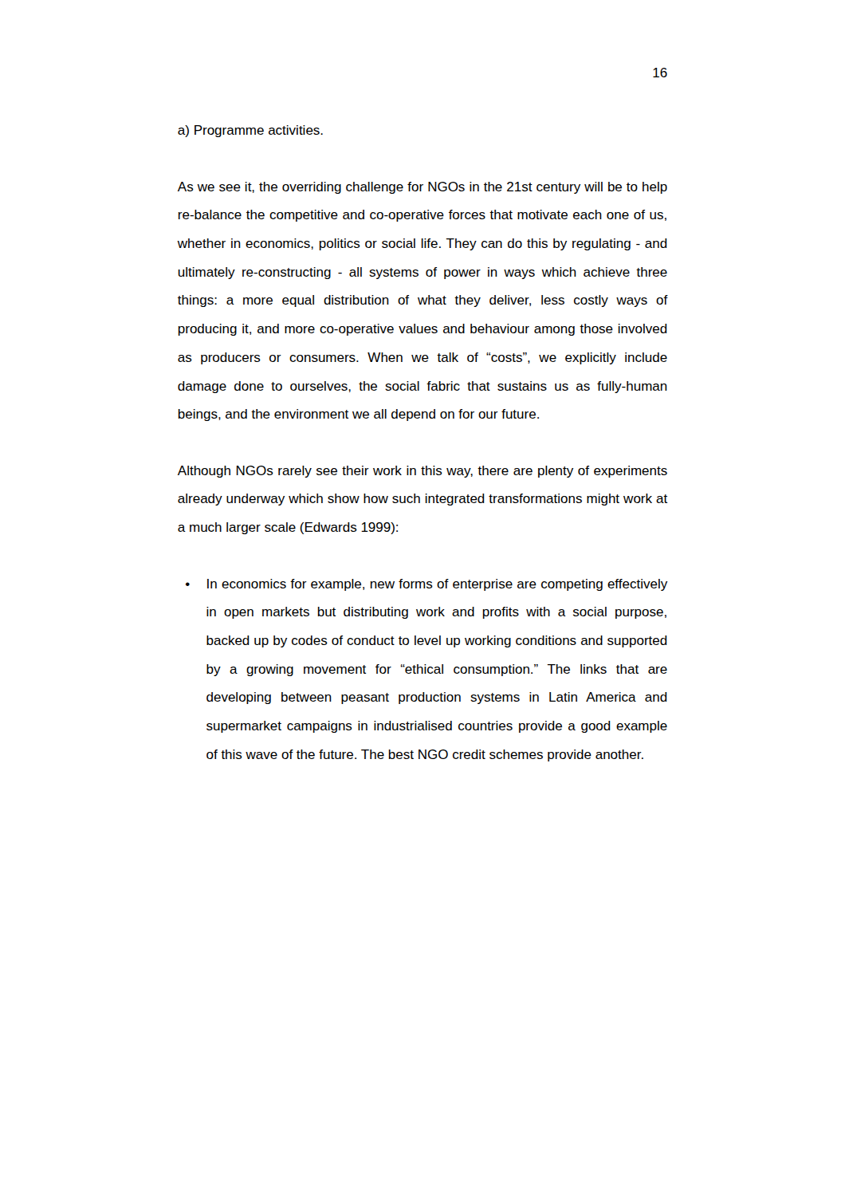16
a) Programme activities.
As we see it, the overriding challenge for NGOs in the 21st century will be to help re-balance the competitive and co-operative forces that motivate each one of us, whether in economics, politics or social life. They can do this by regulating - and ultimately re-constructing - all systems of power in ways which achieve three things: a more equal distribution of what they deliver, less costly ways of producing it, and more co-operative values and behaviour among those involved as producers or consumers. When we talk of “costs”, we explicitly include damage done to ourselves, the social fabric that sustains us as fully-human beings, and the environment we all depend on for our future.
Although NGOs rarely see their work in this way, there are plenty of experiments already underway which show how such integrated transformations might work at a much larger scale (Edwards 1999):
In economics for example, new forms of enterprise are competing effectively in open markets but distributing work and profits with a social purpose, backed up by codes of conduct to level up working conditions and supported by a growing movement for “ethical consumption.” The links that are developing between peasant production systems in Latin America and supermarket campaigns in industrialised countries provide a good example of this wave of the future. The best NGO credit schemes provide another.